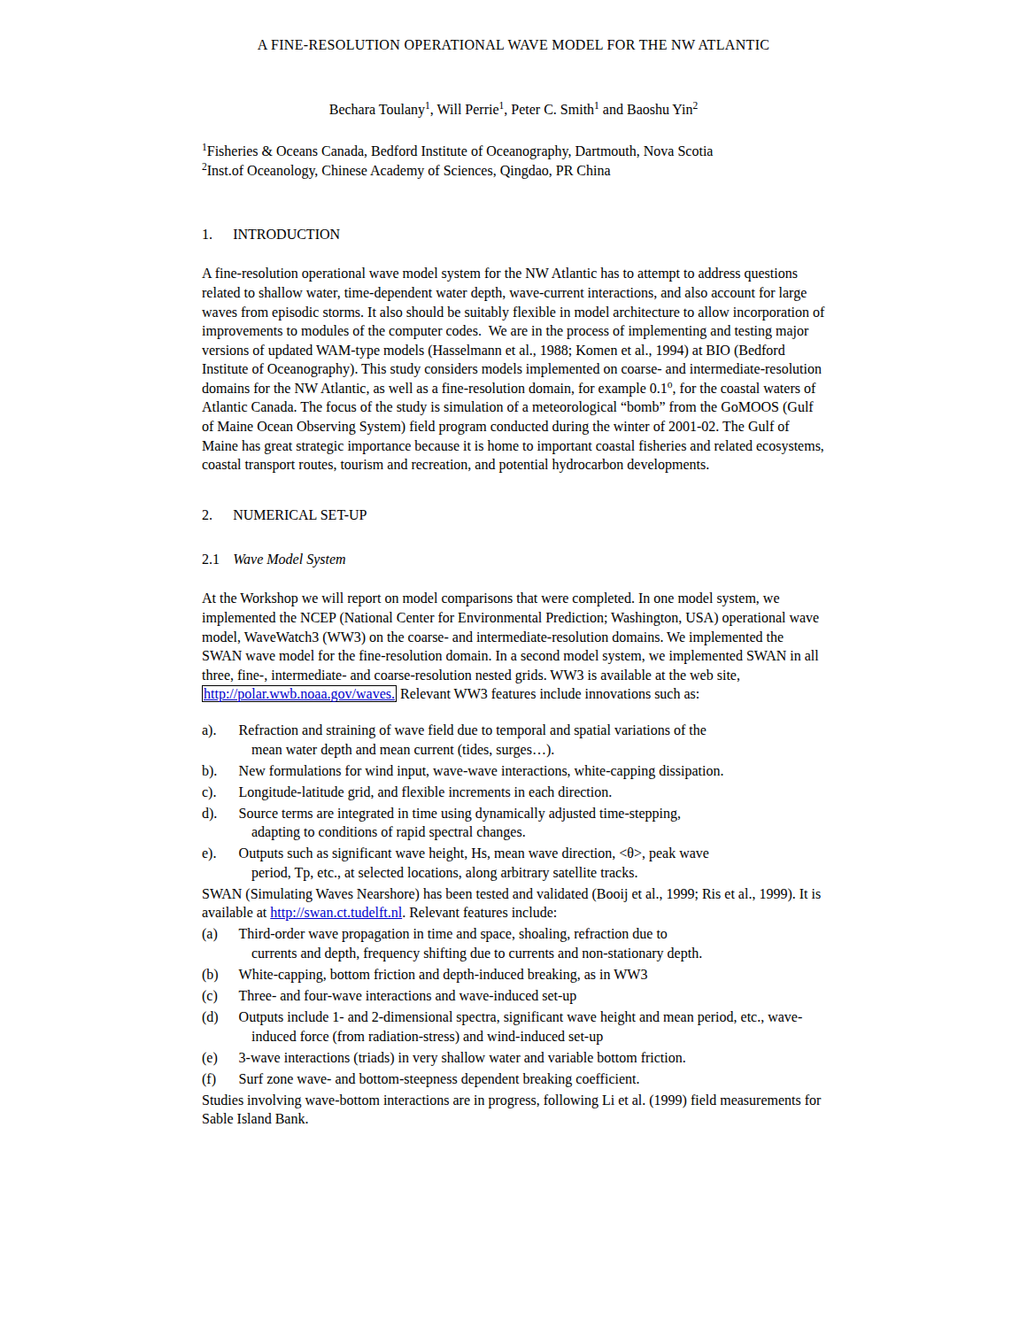A FINE-RESOLUTION OPERATIONAL WAVE MODEL FOR THE NW ATLANTIC
Bechara Toulany1, Will Perrie1, Peter C. Smith1 and Baoshu Yin2
1Fisheries & Oceans Canada, Bedford Institute of Oceanography, Dartmouth, Nova Scotia
2Inst.of Oceanology, Chinese Academy of Sciences, Qingdao, PR China
1. INTRODUCTION
A fine-resolution operational wave model system for the NW Atlantic has to attempt to address questions related to shallow water, time-dependent water depth, wave-current interactions, and also account for large waves from episodic storms. It also should be suitably flexible in model architecture to allow incorporation of improvements to modules of the computer codes. We are in the process of implementing and testing major versions of updated WAM-type models (Hasselmann et al., 1988; Komen et al., 1994) at BIO (Bedford Institute of Oceanography). This study considers models implemented on coarse- and intermediate-resolution domains for the NW Atlantic, as well as a fine-resolution domain, for example 0.1o, for the coastal waters of Atlantic Canada. The focus of the study is simulation of a meteorological “bomb” from the GoMOOS (Gulf of Maine Ocean Observing System) field program conducted during the winter of 2001-02. The Gulf of Maine has great strategic importance because it is home to important coastal fisheries and related ecosystems, coastal transport routes, tourism and recreation, and potential hydrocarbon developments.
2. NUMERICAL SET-UP
2.1 Wave Model System
At the Workshop we will report on model comparisons that were completed. In one model system, we implemented the NCEP (National Center for Environmental Prediction; Washington, USA) operational wave model, WaveWatch3 (WW3) on the coarse- and intermediate-resolution domains. We implemented the SWAN wave model for the fine-resolution domain. In a second model system, we implemented SWAN in all three, fine-, intermediate- and coarse-resolution nested grids. WW3 is available at the web site, http://polar.wwb.noaa.gov/waves. Relevant WW3 features include innovations such as:
a). Refraction and straining of wave field due to temporal and spatial variations of the mean water depth and mean current (tides, surges…).
b). New formulations for wind input, wave-wave interactions, white-capping dissipation.
c). Longitude-latitude grid, and flexible increments in each direction.
d). Source terms are integrated in time using dynamically adjusted time-stepping, adapting to conditions of rapid spectral changes.
e). Outputs such as significant wave height, Hs, mean wave direction, <θ>, peak wave period, Tp, etc., at selected locations, along arbitrary satellite tracks.
SWAN (Simulating Waves Nearshore) has been tested and validated (Booij et al., 1999; Ris et al., 1999). It is available at http://swan.ct.tudelft.nl. Relevant features include:
(a) Third-order wave propagation in time and space, shoaling, refraction due to currents and depth, frequency shifting due to currents and non-stationary depth.
(b) White-capping, bottom friction and depth-induced breaking, as in WW3
(c) Three- and four-wave interactions and wave-induced set-up
(d) Outputs include 1- and 2-dimensional spectra, significant wave height and mean period, etc., wave- induced force (from radiation-stress) and wind-induced set-up
(e) 3-wave interactions (triads) in very shallow water and variable bottom friction.
(f) Surf zone wave- and bottom-steepness dependent breaking coefficient.
Studies involving wave-bottom interactions are in progress, following Li et al. (1999) field measurements for Sable Island Bank.